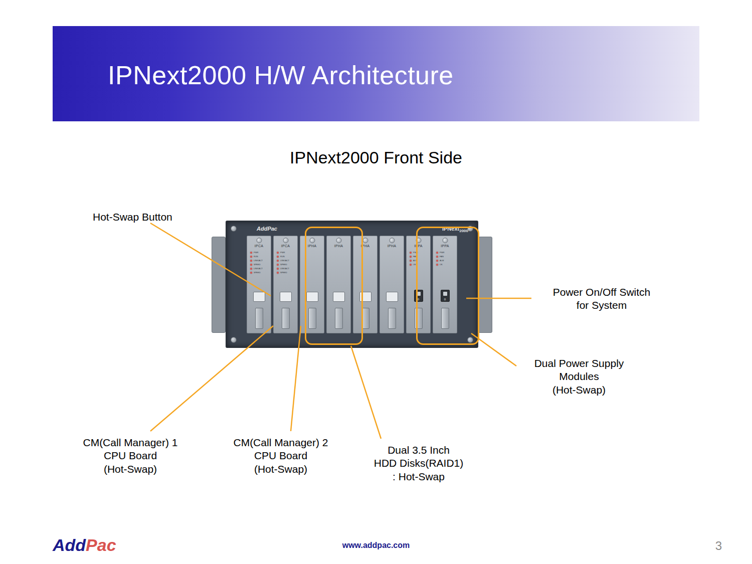IPNext2000 H/W Architecture
IPNext2000 Front Side
AddPac
IPNext2000
IPCA
PWR
RUN
LINK/ACT
SPEED
LINK/ACT
SPEED
IPCA
PWR
RUN
LINK/ACT
SPEED
LINK/ACT
SPEED
IPHA
IPHA
IPHA
IPHA
IPPA
PWR
FAN
ALM
OK
IPPA
PWR
FAN
ALM
OK
Hot-Swap Button
Power On/Off Switch
for System
Dual Power Supply
Modules
(Hot-Swap)
CM(Call Manager) 1
CPU Board
(Hot-Swap)
CM(Call Manager) 2
CPU Board
(Hot-Swap)
Dual 3.5 Inch
HDD Disks(RAID1)
: Hot-Swap
AddPac
www.addpac.com
3